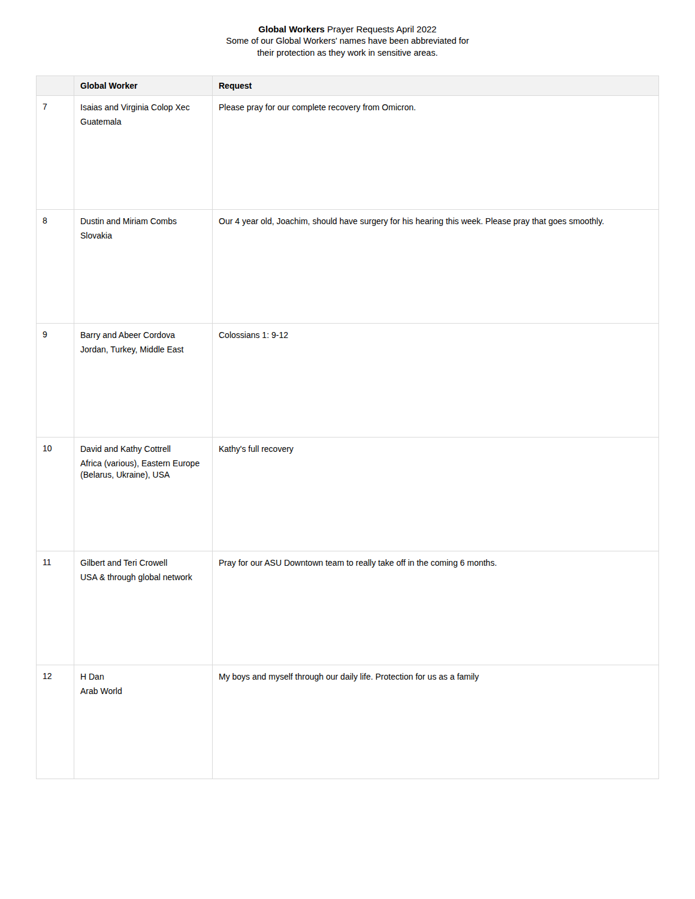Global Workers Prayer Requests April 2022
Some of our Global Workers' names have been abbreviated for
their protection as they work in sensitive areas.
| | Global Worker | Request |
| --- | --- | --- |
| 7 | Isaias and Virginia Colop Xec Guatemala | Please pray for our complete recovery from Omicron. |
| 8 | Dustin and Miriam Combs Slovakia | Our 4 year old, Joachim, should have surgery for his hearing this week. Please pray that goes smoothly. |
| 9 | Barry and Abeer Cordova Jordan, Turkey, Middle East | Colossians 1: 9-12 |
| 10 | David and Kathy Cottrell Africa (various), Eastern Europe (Belarus, Ukraine), USA | Kathy's full recovery |
| 11 | Gilbert and Teri Crowell USA & through global network | Pray for our ASU Downtown team to really take off in the coming 6 months. |
| 12 | H Dan Arab World | My boys and myself through our daily life. Protection for us as a family |